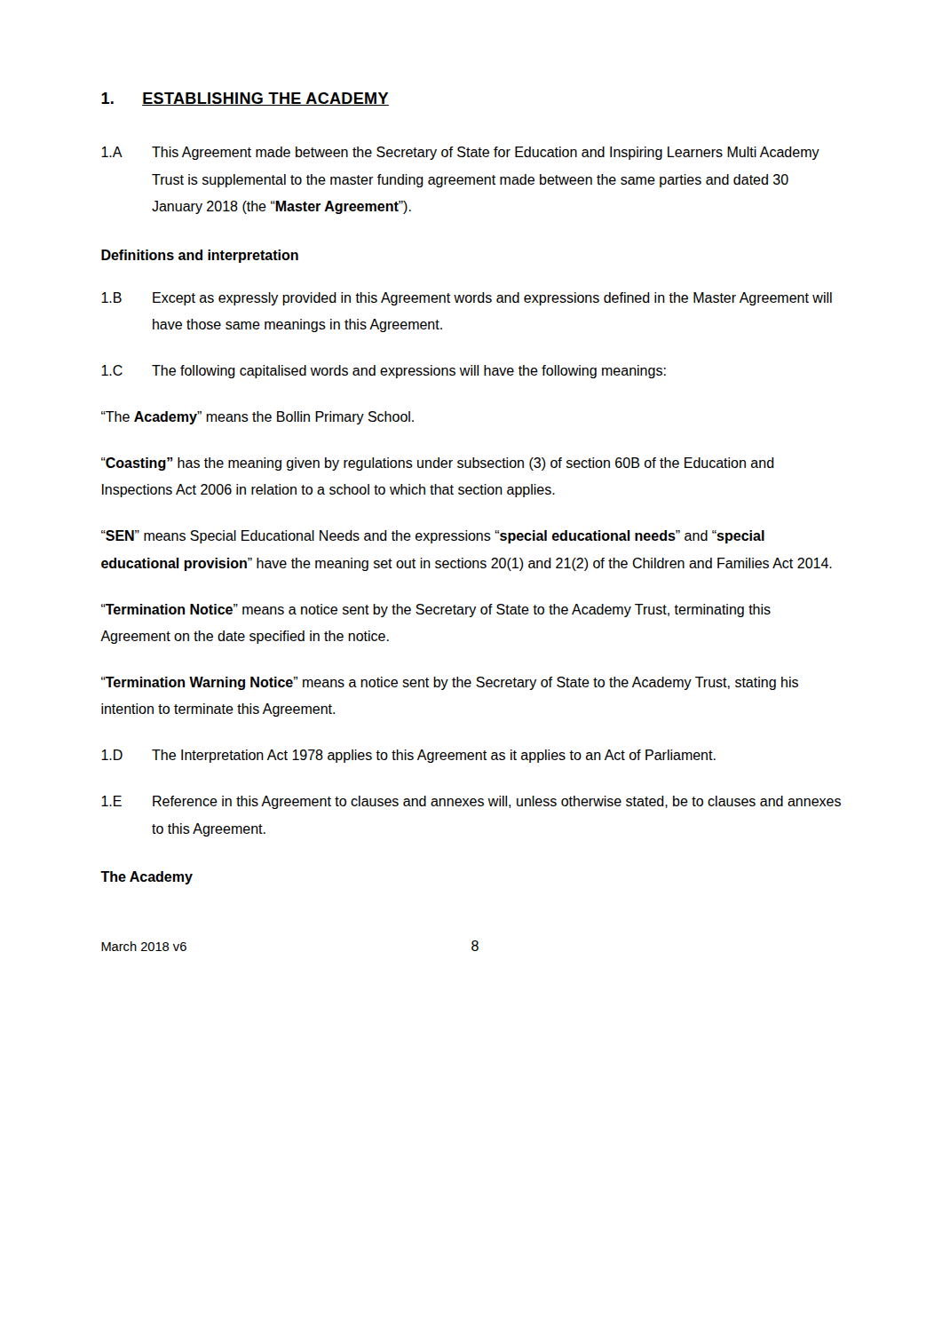1. ESTABLISHING THE ACADEMY
1.A
This Agreement made between the Secretary of State for Education and Inspiring Learners Multi Academy Trust is supplemental to the master funding agreement made between the same parties and dated 30 January 2018 (the “Master Agreement”).
Definitions and interpretation
1.B
Except as expressly provided in this Agreement words and expressions defined in the Master Agreement will have those same meanings in this Agreement.
1.C
The following capitalised words and expressions will have the following meanings:
“The Academy” means the Bollin Primary School.
“Coasting” has the meaning given by regulations under subsection (3) of section 60B of the Education and Inspections Act 2006 in relation to a school to which that section applies.
“SEN” means Special Educational Needs and the expressions “special educational needs” and “special educational provision” have the meaning set out in sections 20(1) and 21(2) of the Children and Families Act 2014.
“Termination Notice” means a notice sent by the Secretary of State to the Academy Trust, terminating this Agreement on the date specified in the notice.
“Termination Warning Notice” means a notice sent by the Secretary of State to the Academy Trust, stating his intention to terminate this Agreement.
1.D
The Interpretation Act 1978 applies to this Agreement as it applies to an Act of Parliament.
1.E
Reference in this Agreement to clauses and annexes will, unless otherwise stated, be to clauses and annexes to this Agreement.
The Academy
March 2018 v6
8